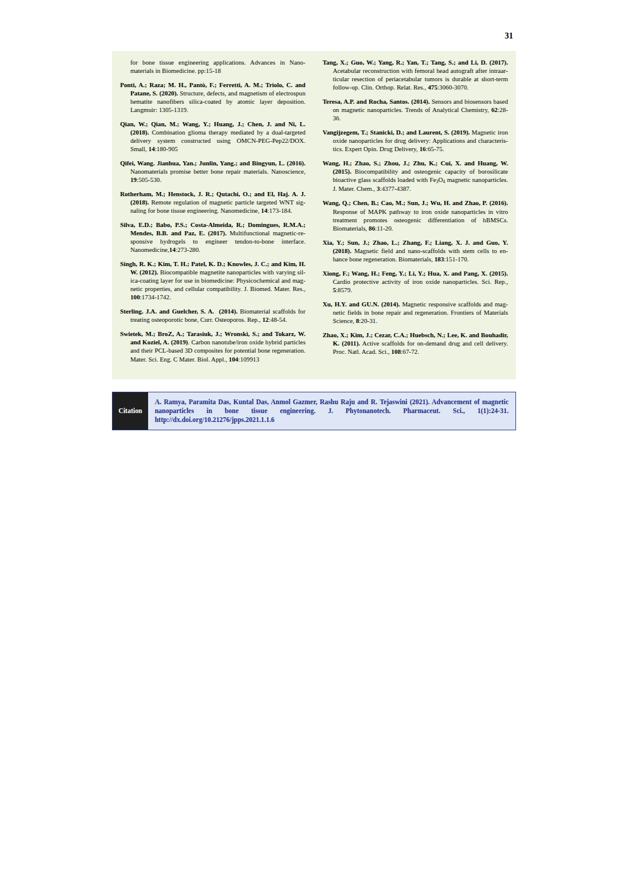31
for bone tissue engineering applications. Advances in Nano-materials in Biomedicine. pp:15-18
Ponti, A.; Raza; M. H., Pantò, F.; Ferretti, A. M.; Triolo, C. and Patane, S. (2020). Structure, defects, and magnetism of electrospun hematite nanofibers silica-coated by atomic layer deposition. Langmuir: 1305-1319.
Qian, W.; Qian, M.; Wang, Y.; Huang, J.; Chen, J. and Ni, L. (2018). Combination glioma therapy mediated by a dual-targeted delivery system constructed using OMCN-PEG-Pep22/DOX. Small, 14:180-905
Qifei, Wang. Jianhua, Yan.; Junlin, Yang.; and Bingyun, L. (2016). Nanomaterials promise better bone repair materials. Nanoscience, 19:505-530.
Rotherham, M.; Henstock, J. R.; Qutachi, O.; and El, Haj. A. J. (2018). Remote regulation of magnetic particle targeted WNT signaling for bone tissue engineering. Nanomedicine, 14:173-184.
Silva, E.D.; Babo, P.S.; Costa-Almeida, R.; Domingues, R.M.A.; Mendes, B.B. and Paz, E. (2017). Multifunctional magnetic-responsive hydrogels to engineer tendon-to-bone interface. Nanomedicine,14:273-280.
Singh, R. K.; Kim, T. H.; Patel, K. D.; Knowles, J. C.; and Kim, H. W. (2012). Biocompatible magnetite nanoparticles with varying silica-coating layer for use in biomedicine: Physicochemical and magnetic properties, and cellular compatibility. J. Biomed. Mater. Res., 100:1734-1742.
Sterling. J.A. and Guelcher, S. A. (2014). Biomaterial scaffolds for treating osteoporotic bone, Curr. Osteoporos. Rep., 12:48-54.
Swietek, M.; BroZ, A.; Tarasiuk, J.; Wronski, S.; and Tokarz, W. and Koziel, A. (2019). Carbon nanotube/iron oxide hybrid particles and their PCL-based 3D composites for potential bone regeneration. Mater. Sci. Eng. C Mater. Biol. Appl., 104:109913
Tang, X.; Guo, W.; Yang, R.; Yan, T.; Tang, S.; and Li, D. (2017). Acetabular reconstruction with femoral head autograft after intraarticular resection of periacetabular tumors is durable at short-term follow-up. Clin. Orthop. Relat. Res., 475:3060-3070.
Teresa, A.P. and Rocha, Santos. (2014). Sensors and biosensors based on magnetic nanoparticles. Trends of Analytical Chemistry, 62:28-36.
Vangijzegem, T.; Stanicki, D.; and Laurent, S. (2019). Magnetic iron oxide nanoparticles for drug delivery: Applications and characteristics. Expert Opin. Drug Delivery, 16:65-75.
Wang, H.; Zhao, S.; Zhou, J.; Zhu, K.; Cui, X. and Huang, W. (2015). Biocompatibility and osteogenic capacity of borosilicate bioactive glass scaffolds loaded with Fe3O4 magnetic nanoparticles. J. Mater. Chem., 3:4377-4387.
Wang, Q.; Chen, B.; Cao, M.; Sun, J.; Wu, H. and Zhao, P. (2016). Response of MAPK pathway to iron oxide nanoparticles in vitro treatment promotes osteogenic differentiation of hBMSCs. Biomaterials, 86:11-20.
Xia, Y.; Sun, J.; Zhao, L.; Zhang, F.; Liang, X. J. and Guo, Y. (2018). Magnetic field and nano-scaffolds with stem cells to enhance bone regeneration. Biomaterials, 183:151-170.
Xiong, F.; Wang, H.; Feng, Y.; Li, Y.; Hua, X. and Pang, X. (2015). Cardio protective activity of iron oxide nanoparticles. Sci. Rep., 5:8579.
Xu, H.Y. and GU.N. (2014). Magnetic responsive scaffolds and magnetic fields in bone repair and regeneration. Frontiers of Materials Science, 8:20-31.
Zhao, X.; Kim, J.; Cezar, C.A.; Huebsch, N.; Lee, K. and Bouhadir, K. (2011). Active scaffolds for on-demand drug and cell delivery. Proc. Natl. Acad. Sci., 108:67-72.
Citation
A. Ramya, Paramita Das, Kuntal Das, Anmol Gazmer, Rashu Raju and R. Tejaswini (2021). Advancement of magnetic nanoparticles in bone tissue engineering. J. Phytonanotech. Pharmaceut. Sci., 1(1):24-31. http://dx.doi.org/10.21276/jpps.2021.1.1.6